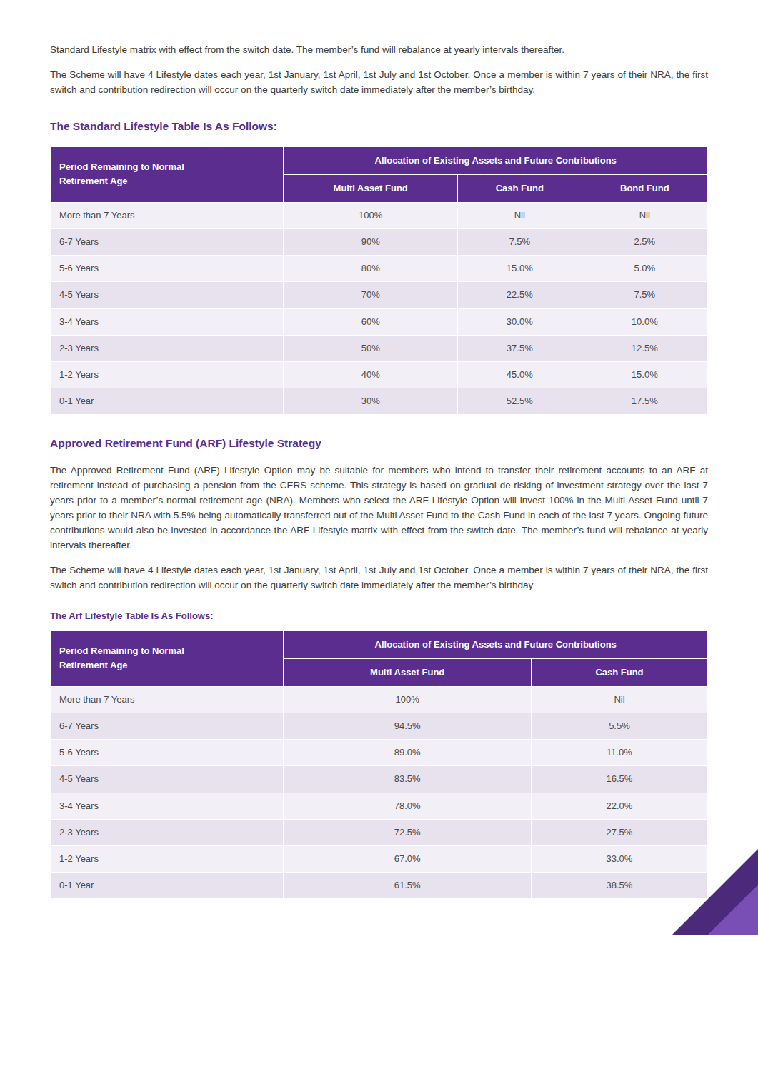Standard Lifestyle matrix with effect from the switch date. The member’s fund will rebalance at yearly intervals thereafter.
The Scheme will have 4 Lifestyle dates each year, 1st January, 1st April, 1st July and 1st October. Once a member is within 7 years of their NRA, the first switch and contribution redirection will occur on the quarterly switch date immediately after the member’s birthday.
The Standard Lifestyle Table Is As Follows:
| Period Remaining to Normal Retirement Age | Allocation of Existing Assets and Future Contributions |
| --- | --- |
| Multi Asset Fund | Cash Fund | Bond Fund |
| More than 7 Years | 100% | Nil | Nil |
| 6-7 Years | 90% | 7.5% | 2.5% |
| 5-6 Years | 80% | 15.0% | 5.0% |
| 4-5 Years | 70% | 22.5% | 7.5% |
| 3-4 Years | 60% | 30.0% | 10.0% |
| 2-3 Years | 50% | 37.5% | 12.5% |
| 1-2 Years | 40% | 45.0% | 15.0% |
| 0-1 Year | 30% | 52.5% | 17.5% |
Approved Retirement Fund (ARF) Lifestyle Strategy
The Approved Retirement Fund (ARF) Lifestyle Option may be suitable for members who intend to transfer their retirement accounts to an ARF at retirement instead of purchasing a pension from the CERS scheme. This strategy is based on gradual de-risking of investment strategy over the last 7 years prior to a member’s normal retirement age (NRA). Members who select the ARF Lifestyle Option will invest 100% in the Multi Asset Fund until 7 years prior to their NRA with 5.5% being automatically transferred out of the Multi Asset Fund to the Cash Fund in each of the last 7 years. Ongoing future contributions would also be invested in accordance the ARF Lifestyle matrix with effect from the switch date. The member’s fund will rebalance at yearly intervals thereafter.
The Scheme will have 4 Lifestyle dates each year, 1st January, 1st April, 1st July and 1st October. Once a member is within 7 years of their NRA, the first switch and contribution redirection will occur on the quarterly switch date immediately after the member’s birthday
The Arf Lifestyle Table Is As Follows:
| Period Remaining to Normal Retirement Age | Allocation of Existing Assets and Future Contributions |
| --- | --- |
| Multi Asset Fund | Cash Fund |
| More than 7 Years | 100% | Nil |
| 6-7 Years | 94.5% | 5.5% |
| 5-6 Years | 89.0% | 11.0% |
| 4-5 Years | 83.5% | 16.5% |
| 3-4 Years | 78.0% | 22.0% |
| 2-3 Years | 72.5% | 27.5% |
| 1-2 Years | 67.0% | 33.0% |
| 0-1 Year | 61.5% | 38.5% |